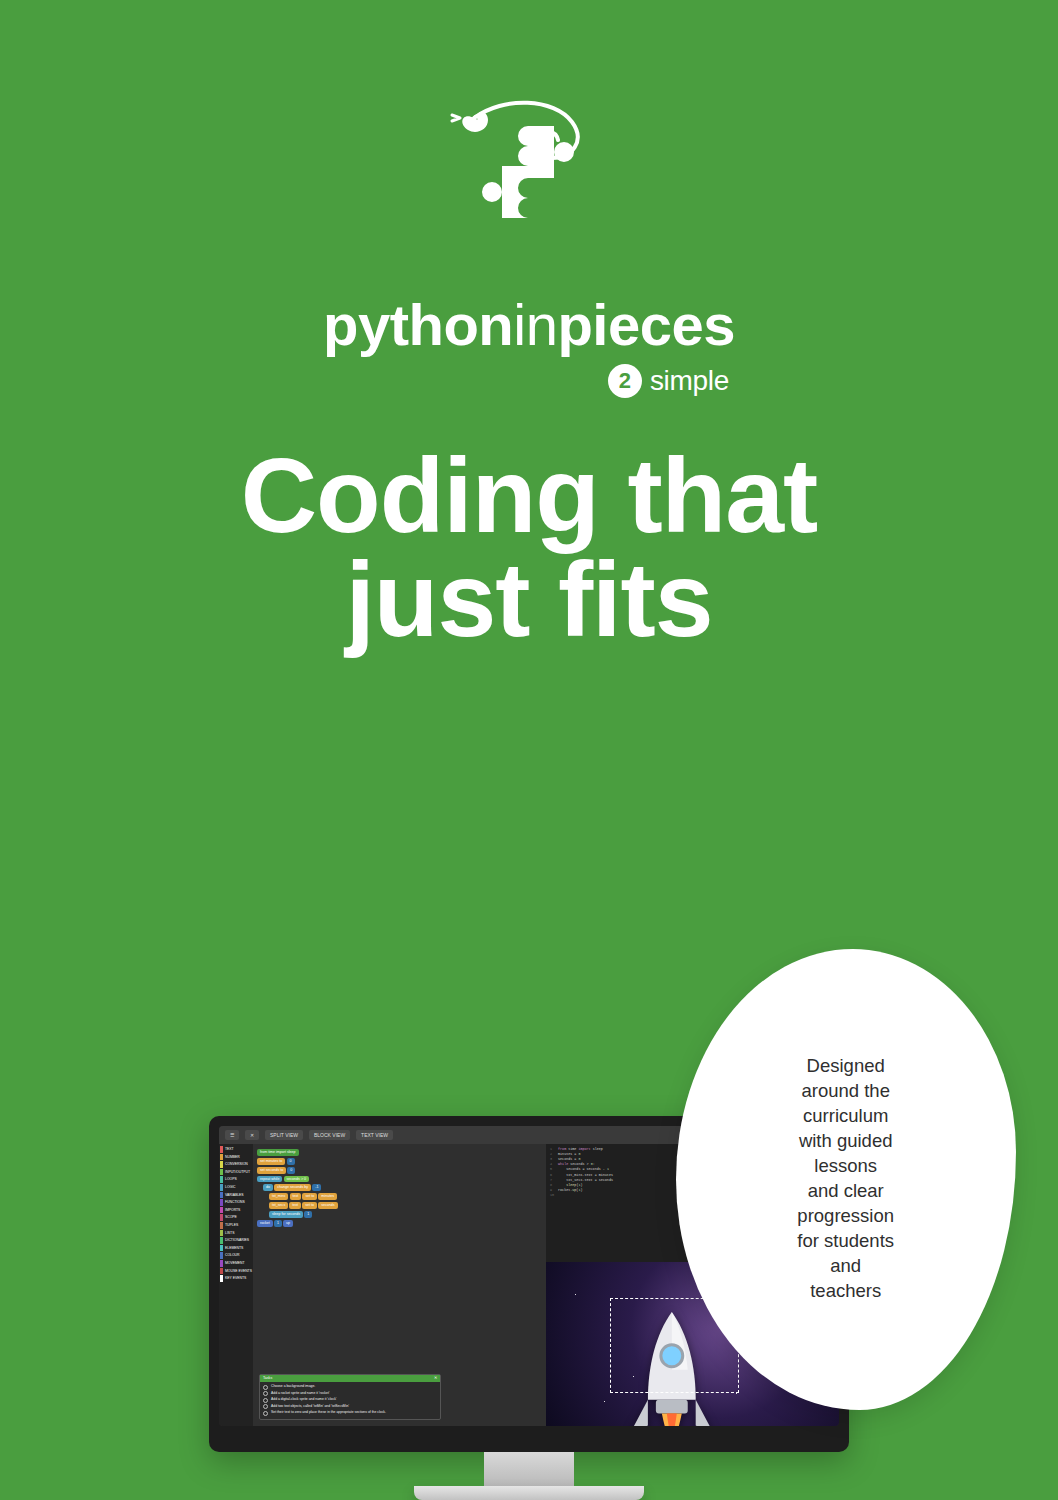pythoninpieces
2 simple
Coding that
just fits
☰ ✕ SPLIT VIEW BLOCK VIEW TEXT VIEW RUN ASSETS Sally Green
St. Mary’s School
TEXT NUMBER CONVERSION INPUT/OUTPUT LOOPS LOGIC VARIABLES FUNCTIONS IMPORTS SCOPE TUPLES LISTS DICTIONARIES ELEMENTS COLOUR MOVEMENT MOUSE EVENTS KEY EVENTS
from time import sleep
set minutes to 0
set seconds to 0
repeat while seconds > 0
do change seconds by -1
txt_mins text set to minutes
txt_secs text set to seconds
sleep for seconds 1
rocket 1 up
Tasks✕
Choose a background image.
Add a rocket sprite and name it ‘rocket’
Add a digital-clock sprite and name it ‘clock’
Add two text objects, called ‘txtMin’ and ‘txtSecsMin’
Set their text to zero and place these in the appropriate sections of the clock.
1 from time import sleep
2 minutes = 0
3 seconds = 0
4 while seconds > 0:
5     seconds = seconds - 1
6     txt_mins.text = minutes
7     txt_secs.text = seconds
8     sleep(1)
9 rocket.up(1)
10
00: 00
Designed around the curriculum with guided lessons and clear progression for students and teachers